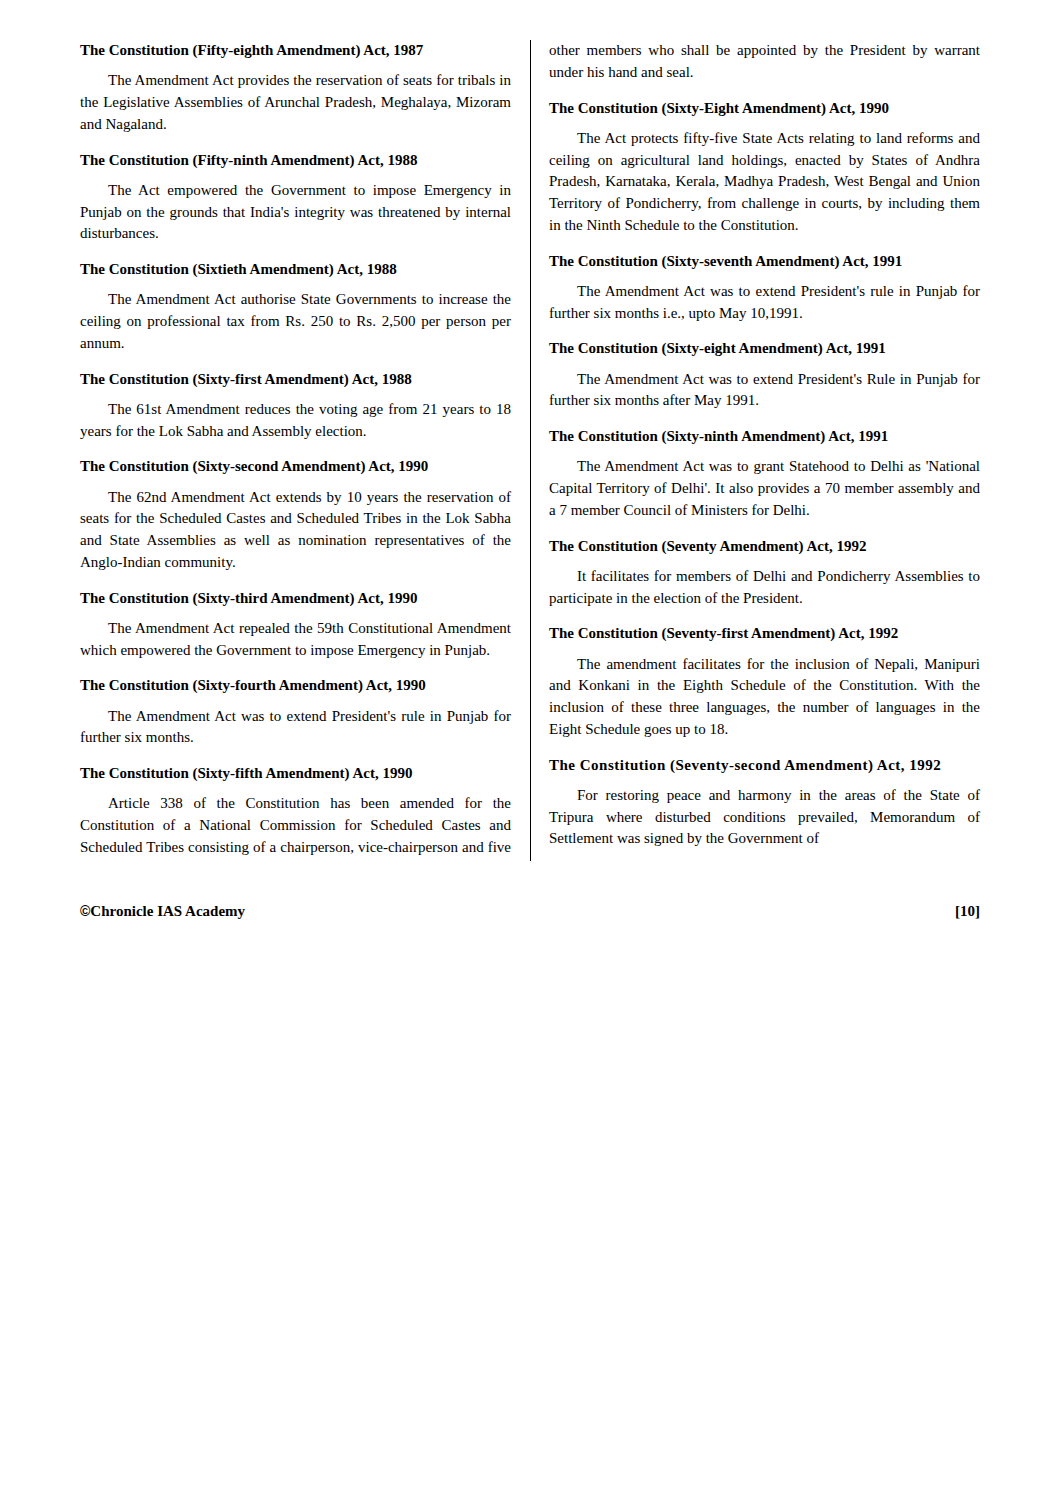The Constitution (Fifty-eighth Amendment) Act, 1987
The Amendment Act provides the reservation of seats for tribals in the Legislative Assemblies of Arunchal Pradesh, Meghalaya, Mizoram and Nagaland.
The Constitution (Fifty-ninth Amendment) Act, 1988
The Act empowered the Government to impose Emergency in Punjab on the grounds that India's integrity was threatened by internal disturbances.
The Constitution (Sixtieth Amendment) Act, 1988
The Amendment Act authorise State Governments to increase the ceiling on professional tax from Rs. 250 to Rs. 2,500 per person per annum.
The Constitution (Sixty-first Amendment) Act, 1988
The 61st Amendment reduces the voting age from 21 years to 18 years for the Lok Sabha and Assembly election.
The Constitution (Sixty-second Amendment) Act, 1990
The 62nd Amendment Act extends by 10 years the reservation of seats for the Scheduled Castes and Scheduled Tribes in the Lok Sabha and State Assemblies as well as nomination representatives of the Anglo-Indian community.
The Constitution (Sixty-third Amendment) Act, 1990
The Amendment Act repealed the 59th Constitutional Amendment which empowered the Government to impose Emergency in Punjab.
The Constitution (Sixty-fourth Amendment) Act, 1990
The Amendment Act was to extend President's rule in Punjab for further six months.
The Constitution (Sixty-fifth Amendment) Act, 1990
Article 338 of the Constitution has been amended for the Constitution of a National Commission for Scheduled Castes and Scheduled Tribes consisting of a chairperson, vice-chairperson and five other members who shall be appointed by the President by warrant under his hand and seal.
The Constitution (Sixty-Eight Amendment) Act, 1990
The Act protects fifty-five State Acts relating to land reforms and ceiling on agricultural land holdings, enacted by States of Andhra Pradesh, Karnataka, Kerala, Madhya Pradesh, West Bengal and Union Territory of Pondicherry, from challenge in courts, by including them in the Ninth Schedule to the Constitution.
The Constitution (Sixty-seventh Amendment) Act, 1991
The Amendment Act was to extend President's rule in Punjab for further six months i.e., upto May 10,1991.
The Constitution (Sixty-eight Amendment) Act, 1991
The Amendment Act was to extend President's Rule in Punjab for further six months after May 1991.
The Constitution (Sixty-ninth Amendment) Act, 1991
The Amendment Act was to grant Statehood to Delhi as 'National Capital Territory of Delhi'. It also provides a 70 member assembly and a 7 member Council of Ministers for Delhi.
The Constitution (Seventy Amendment) Act, 1992
It facilitates for members of Delhi and Pondicherry Assemblies to participate in the election of the President.
The Constitution (Seventy-first Amendment) Act, 1992
The amendment facilitates for the inclusion of Nepali, Manipuri and Konkani in the Eighth Schedule of the Constitution. With the inclusion of these three languages, the number of languages in the Eight Schedule goes up to 18.
The Constitution (Seventy-second Amendment) Act, 1992
For restoring peace and harmony in the areas of the State of Tripura where disturbed conditions prevailed, Memorandum of Settlement was signed by the Government of
©Chronicle IAS Academy [10]